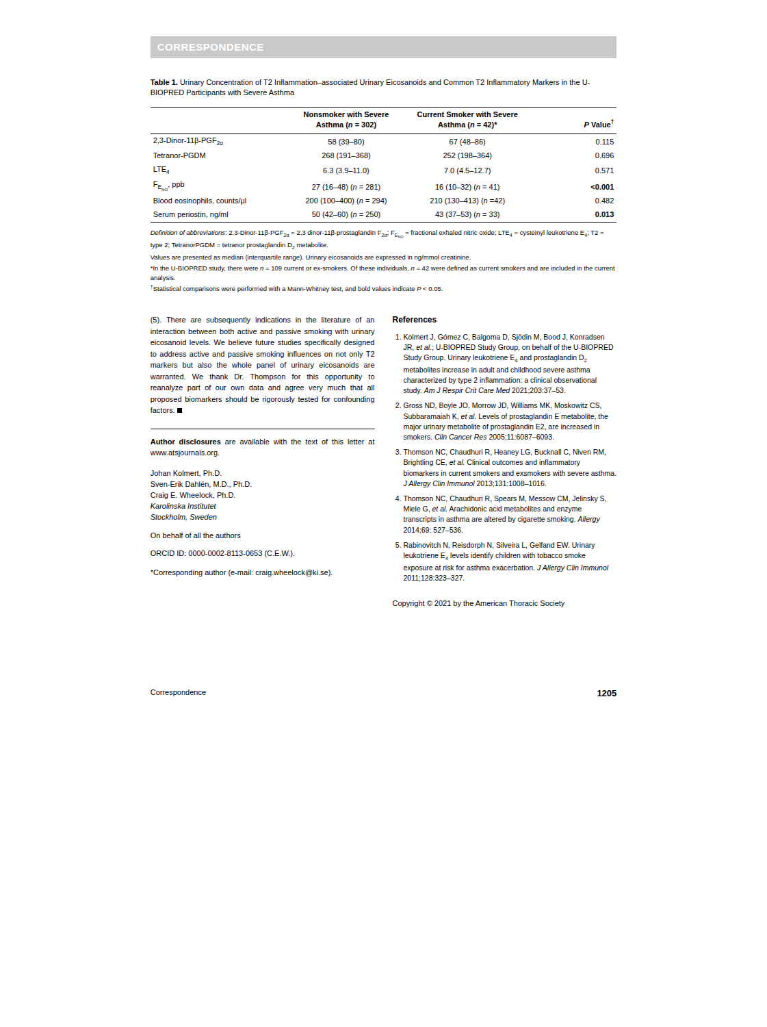CORRESPONDENCE
Table 1. Urinary Concentration of T2 Inflammation–associated Urinary Eicosanoids and Common T2 Inflammatory Markers in the U-BIOPRED Participants with Severe Asthma
| | Nonsmoker with Severe Asthma ( n = 302) | Current Smoker with Severe Asthma ( n = 42)* | P Value † |
| --- | --- | --- | --- |
| 2,3-Dinor-11β-PGF 2α | 58 (39–80) | 67 (48–86) | 0.115 |
| Tetranor-PGDM | 268 (191–368) | 252 (198–364) | 0.696 |
| LTE 4 | 6.3 (3.9–11.0) | 7.0 (4.5–12.7) | 0.571 |
| F E NO , ppb | 27 (16–48) ( n = 281) | 16 (10–32) ( n = 41) | <0.001 |
| Blood eosinophils, counts/μl | 200 (100–400) ( n = 294) | 210 (130–413) ( n =42) | 0.482 |
| Serum periostin, ng/ml | 50 (42–60) ( n = 250) | 43 (37–53) ( n = 33) | 0.013 |
Definition of abbreviations: 2,3-Dinor-11β-PGF2α = 2,3 dinor-11β-prostaglandin F2α; FENO = fractional exhaled nitric oxide; LTE4 = cysteinyl leukotriene E4; T2 = type 2; TetranorPGDM = tetranor prostaglandin D2 metabolite.
Values are presented as median (interquartile range). Urinary eicosanoids are expressed in ng/mmol creatinine.
*In the U-BIOPRED study, there were n = 109 current or ex-smokers. Of these individuals, n = 42 were defined as current smokers and are included in the current analysis.
†Statistical comparisons were performed with a Mann-Whitney test, and bold values indicate P < 0.05.
(5). There are subsequently indications in the literature of an interaction between both active and passive smoking with urinary eicosanoid levels. We believe future studies specifically designed to address active and passive smoking influences on not only T2 markers but also the whole panel of urinary eicosanoids are warranted. We thank Dr. Thompson for this opportunity to reanalyze part of our own data and agree very much that all proposed biomarkers should be rigorously tested for confounding factors.
Author disclosures are available with the text of this letter at www.atsjournals.org.
Johan Kolmert, Ph.D.
Sven-Erik Dahlén, M.D., Ph.D.
Craig E. Wheelock, Ph.D.
Karolinska Institutet
Stockholm, Sweden
On behalf of all the authors
ORCID ID: 0000-0002-8113-0653 (C.E.W.).
*Corresponding author (e-mail: craig.wheelock@ki.se).
References
Kolmert J, Gómez C, Balgoma D, Sjödin M, Bood J, Konradsen JR, et al.; U-BIOPRED Study Group, on behalf of the U-BIOPRED Study Group. Urinary leukotriene E4 and prostaglandin D2 metabolites increase in adult and childhood severe asthma characterized by type 2 inflammation: a clinical observational study. Am J Respir Crit Care Med 2021;203:37–53.
Gross ND, Boyle JO, Morrow JD, Williams MK, Moskowitz CS, Subbaramaiah K, et al. Levels of prostaglandin E metabolite, the major urinary metabolite of prostaglandin E2, are increased in smokers. Clin Cancer Res 2005;11:6087–6093.
Thomson NC, Chaudhuri R, Heaney LG, Bucknall C, Niven RM, Brightling CE, et al. Clinical outcomes and inflammatory biomarkers in current smokers and exsmokers with severe asthma. J Allergy Clin Immunol 2013;131:1008–1016.
Thomson NC, Chaudhuri R, Spears M, Messow CM, Jelinsky S, Miele G, et al. Arachidonic acid metabolites and enzyme transcripts in asthma are altered by cigarette smoking. Allergy 2014;69: 527–536.
Rabinovitch N, Reisdorph N, Silveira L, Gelfand EW. Urinary leukotriene E4 levels identify children with tobacco smoke exposure at risk for asthma exacerbation. J Allergy Clin Immunol 2011;128:323–327.
Copyright © 2021 by the American Thoracic Society
Correspondence
1205